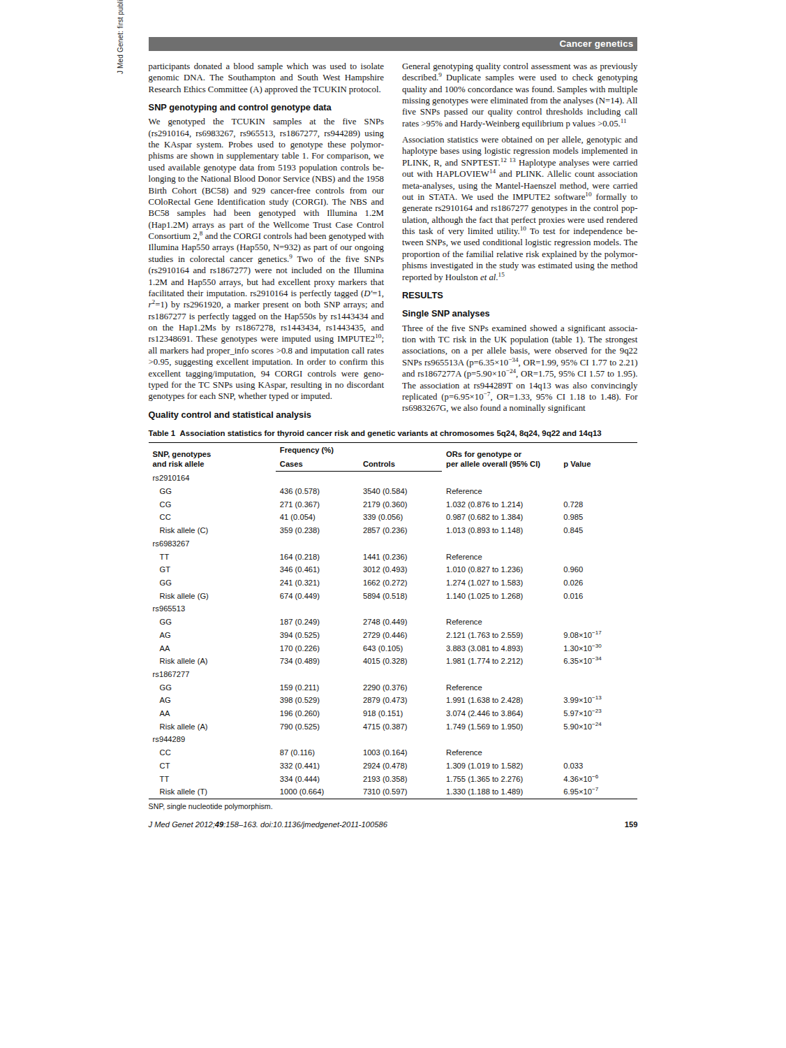Cancer genetics
participants donated a blood sample which was used to isolate genomic DNA. The Southampton and South West Hampshire Research Ethics Committee (A) approved the TCUKIN protocol.
SNP genotyping and control genotype data
We genotyped the TCUKIN samples at the five SNPs (rs2910164, rs6983267, rs965513, rs1867277, rs944289) using the KAspar system. Probes used to genotype these polymorphisms are shown in supplementary table 1. For comparison, we used available genotype data from 5193 population controls belonging to the National Blood Donor Service (NBS) and the 1958 Birth Cohort (BC58) and 929 cancer-free controls from our COloRectal Gene Identification study (CORGI). The NBS and BC58 samples had been genotyped with Illumina 1.2M (Hap1.2M) arrays as part of the Wellcome Trust Case Control Consortium 2,8 and the CORGI controls had been genotyped with Illumina Hap550 arrays (Hap550, N=932) as part of our ongoing studies in colorectal cancer genetics.9 Two of the five SNPs (rs2910164 and rs1867277) were not included on the Illumina 1.2M and Hap550 arrays, but had excellent proxy markers that facilitated their imputation. rs2910164 is perfectly tagged (D'=1, r2=1) by rs2961920, a marker present on both SNP arrays; and rs1867277 is perfectly tagged on the Hap550s by rs1443434 and on the Hap1.2Ms by rs1867278, rs1443434, rs1443435, and rs12348691. These genotypes were imputed using IMPUTE210; all markers had proper_info scores >0.8 and imputation call rates >0.95, suggesting excellent imputation. In order to confirm this excellent tagging/imputation, 94 CORGI controls were genotyped for the TC SNPs using KAspar, resulting in no discordant genotypes for each SNP, whether typed or imputed.
Quality control and statistical analysis
General genotyping quality control assessment was as previously described.9 Duplicate samples were used to check genotyping quality and 100% concordance was found. Samples with multiple missing genotypes were eliminated from the analyses (N=14). All five SNPs passed our quality control thresholds including call rates >95% and Hardy-Weinberg equilibrium p values >0.05.11
Association statistics were obtained on per allele, genotypic and haplotype bases using logistic regression models implemented in PLINK, R, and SNPTEST.12 13 Haplotype analyses were carried out with HAPLOVIEW14 and PLINK. Allelic count association meta-analyses, using the Mantel-Haenszel method, were carried out in STATA. We used the IMPUTE2 software10 formally to generate rs2910164 and rs1867277 genotypes in the control population, although the fact that perfect proxies were used rendered this task of very limited utility.10 To test for independence between SNPs, we used conditional logistic regression models. The proportion of the familial relative risk explained by the polymorphisms investigated in the study was estimated using the method reported by Houlston et al.15
RESULTS
Single SNP analyses
Three of the five SNPs examined showed a significant association with TC risk in the UK population (table 1). The strongest associations, on a per allele basis, were observed for the 9q22 SNPs rs965513A (p=6.35×10−34, OR=1.99, 95% CI 1.77 to 2.21) and rs1867277A (p=5.90×10−24, OR=1.75, 95% CI 1.57 to 1.95). The association at rs944289T on 14q13 was also convincingly replicated (p=6.95×10−7, OR=1.33, 95% CI 1.18 to 1.48). For rs6983267G, we also found a nominally significant
Table 1 Association statistics for thyroid cancer risk and genetic variants at chromosomes 5q24, 8q24, 9q22 and 14q13
| SNP, genotypes and risk allele | Frequency (%) | ORs for genotype or per allele overall (95% CI) | p Value |
| --- | --- | --- | --- |
| Cases | Controls |
| rs2910164 |
| GG | 436 (0.578) | 3540 (0.584) | Reference | |
| CG | 271 (0.367) | 2179 (0.360) | 1.032 (0.876 to 1.214) | 0.728 |
| CC | 41 (0.054) | 339 (0.056) | 0.987 (0.682 to 1.384) | 0.985 |
| Risk allele (C) | 359 (0.238) | 2857 (0.236) | 1.013 (0.893 to 1.148) | 0.845 |
| rs6983267 |
| TT | 164 (0.218) | 1441 (0.236) | Reference | |
| GT | 346 (0.461) | 3012 (0.493) | 1.010 (0.827 to 1.236) | 0.960 |
| GG | 241 (0.321) | 1662 (0.272) | 1.274 (1.027 to 1.583) | 0.026 |
| Risk allele (G) | 674 (0.449) | 5894 (0.518) | 1.140 (1.025 to 1.268) | 0.016 |
| rs965513 |
| GG | 187 (0.249) | 2748 (0.449) | Reference | |
| AG | 394 (0.525) | 2729 (0.446) | 2.121 (1.763 to 2.559) | 9.08×10 −17 |
| AA | 170 (0.226) | 643 (0.105) | 3.883 (3.081 to 4.893) | 1.30×10 −30 |
| Risk allele (A) | 734 (0.489) | 4015 (0.328) | 1.981 (1.774 to 2.212) | 6.35×10 −34 |
| rs1867277 |
| GG | 159 (0.211) | 2290 (0.376) | Reference | |
| AG | 398 (0.529) | 2879 (0.473) | 1.991 (1.638 to 2.428) | 3.99×10 −13 |
| AA | 196 (0.260) | 918 (0.151) | 3.074 (2.446 to 3.864) | 5.97×10 −23 |
| Risk allele (A) | 790 (0.525) | 4715 (0.387) | 1.749 (1.569 to 1.950) | 5.90×10 −24 |
| rs944289 |
| CC | 87 (0.116) | 1003 (0.164) | Reference | |
| CT | 332 (0.441) | 2924 (0.478) | 1.309 (1.019 to 1.582) | 0.033 |
| TT | 334 (0.444) | 2193 (0.358) | 1.755 (1.365 to 2.276) | 4.36×10 −6 |
| Risk allele (T) | 1000 (0.664) | 7310 (0.597) | 1.330 (1.188 to 1.489) | 6.95×10 −7 |
SNP, single nucleotide polymorphism.
J Med Genet 2012;49:158–163. doi:10.1136/jmedgenet-2011-100586
159
J Med Genet: first published as 10.1136/jmedgenet-2011-100586 on 25 January 2012. Downloaded from http://jmg.bmj.com/ on July 1, 2022 by guest. Protected by copyright.